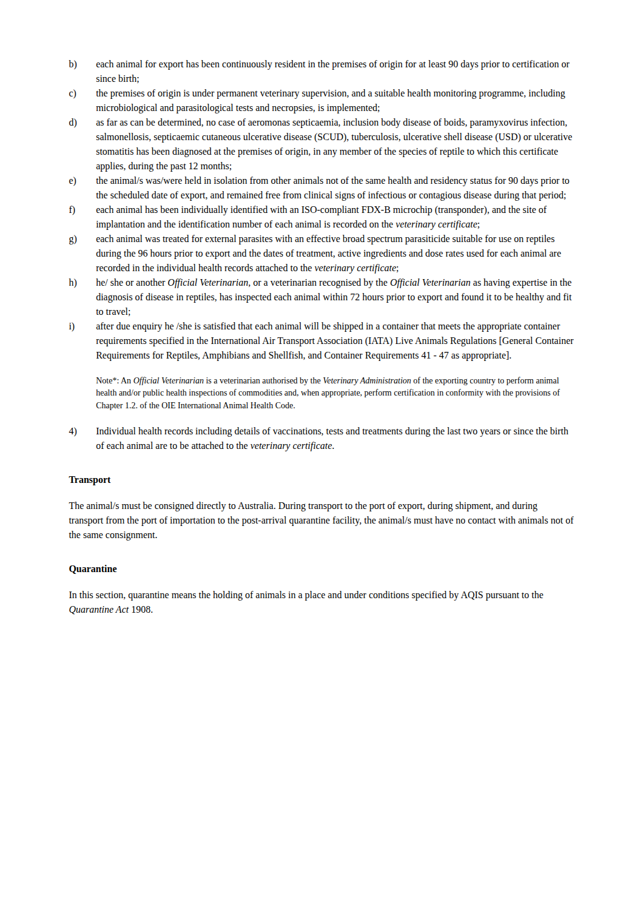b) each animal for export has been continuously resident in the premises of origin for at least 90 days prior to certification or since birth;
c) the premises of origin is under permanent veterinary supervision, and a suitable health monitoring programme, including microbiological and parasitological tests and necropsies, is implemented;
d) as far as can be determined, no case of aeromonas septicaemia, inclusion body disease of boids, paramyxovirus infection, salmonellosis, septicaemic cutaneous ulcerative disease (SCUD), tuberculosis, ulcerative shell disease (USD) or ulcerative stomatitis has been diagnosed at the premises of origin, in any member of the species of reptile to which this certificate applies, during the past 12 months;
e) the animal/s was/were held in isolation from other animals not of the same health and residency status for 90 days prior to the scheduled date of export, and remained free from clinical signs of infectious or contagious disease during that period;
f) each animal has been individually identified with an ISO-compliant FDX-B microchip (transponder), and the site of implantation and the identification number of each animal is recorded on the veterinary certificate;
g) each animal was treated for external parasites with an effective broad spectrum parasiticide suitable for use on reptiles during the 96 hours prior to export and the dates of treatment, active ingredients and dose rates used for each animal are recorded in the individual health records attached to the veterinary certificate;
h) he/ she or another Official Veterinarian, or a veterinarian recognised by the Official Veterinarian as having expertise in the diagnosis of disease in reptiles, has inspected each animal within 72 hours prior to export and found it to be healthy and fit to travel;
i) after due enquiry he /she is satisfied that each animal will be shipped in a container that meets the appropriate container requirements specified in the International Air Transport Association (IATA) Live Animals Regulations [General Container Requirements for Reptiles, Amphibians and Shellfish, and Container Requirements 41 - 47 as appropriate].
Note*: An Official Veterinarian is a veterinarian authorised by the Veterinary Administration of the exporting country to perform animal health and/or public health inspections of commodities and, when appropriate, perform certification in conformity with the provisions of Chapter 1.2. of the OIE International Animal Health Code.
4) Individual health records including details of vaccinations, tests and treatments during the last two years or since the birth of each animal are to be attached to the veterinary certificate.
Transport
The animal/s must be consigned directly to Australia. During transport to the port of export, during shipment, and during transport from the port of importation to the post-arrival quarantine facility, the animal/s must have no contact with animals not of the same consignment.
Quarantine
In this section, quarantine means the holding of animals in a place and under conditions specified by AQIS pursuant to the Quarantine Act 1908.